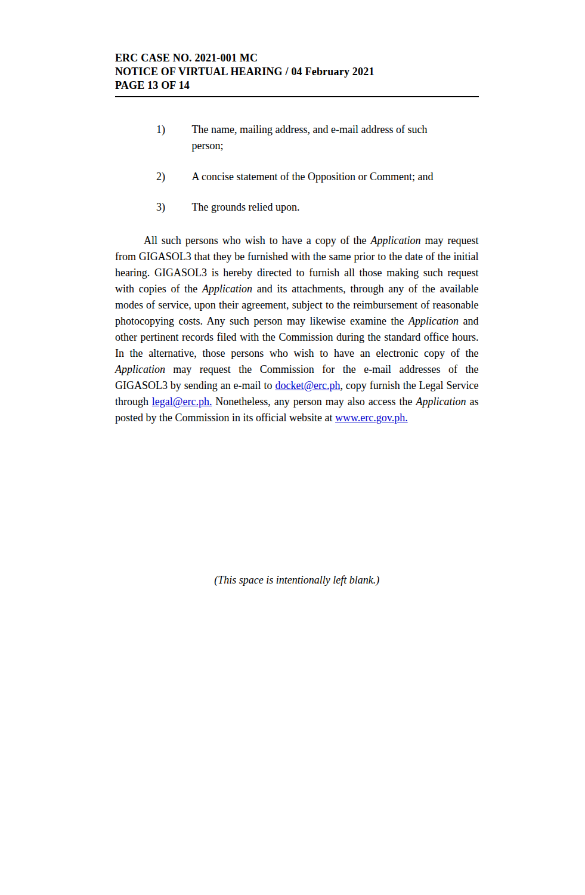ERC CASE NO. 2021-001 MC
NOTICE OF VIRTUAL HEARING / 04 February 2021
PAGE 13 OF 14
1) The name, mailing address, and e-mail address of such person;
2) A concise statement of the Opposition or Comment; and
3) The grounds relied upon.
All such persons who wish to have a copy of the Application may request from GIGASOL3 that they be furnished with the same prior to the date of the initial hearing. GIGASOL3 is hereby directed to furnish all those making such request with copies of the Application and its attachments, through any of the available modes of service, upon their agreement, subject to the reimbursement of reasonable photocopying costs. Any such person may likewise examine the Application and other pertinent records filed with the Commission during the standard office hours. In the alternative, those persons who wish to have an electronic copy of the Application may request the Commission for the e-mail addresses of the GIGASOL3 by sending an e-mail to docket@erc.ph, copy furnish the Legal Service through legal@erc.ph. Nonetheless, any person may also access the Application as posted by the Commission in its official website at www.erc.gov.ph.
(This space is intentionally left blank.)